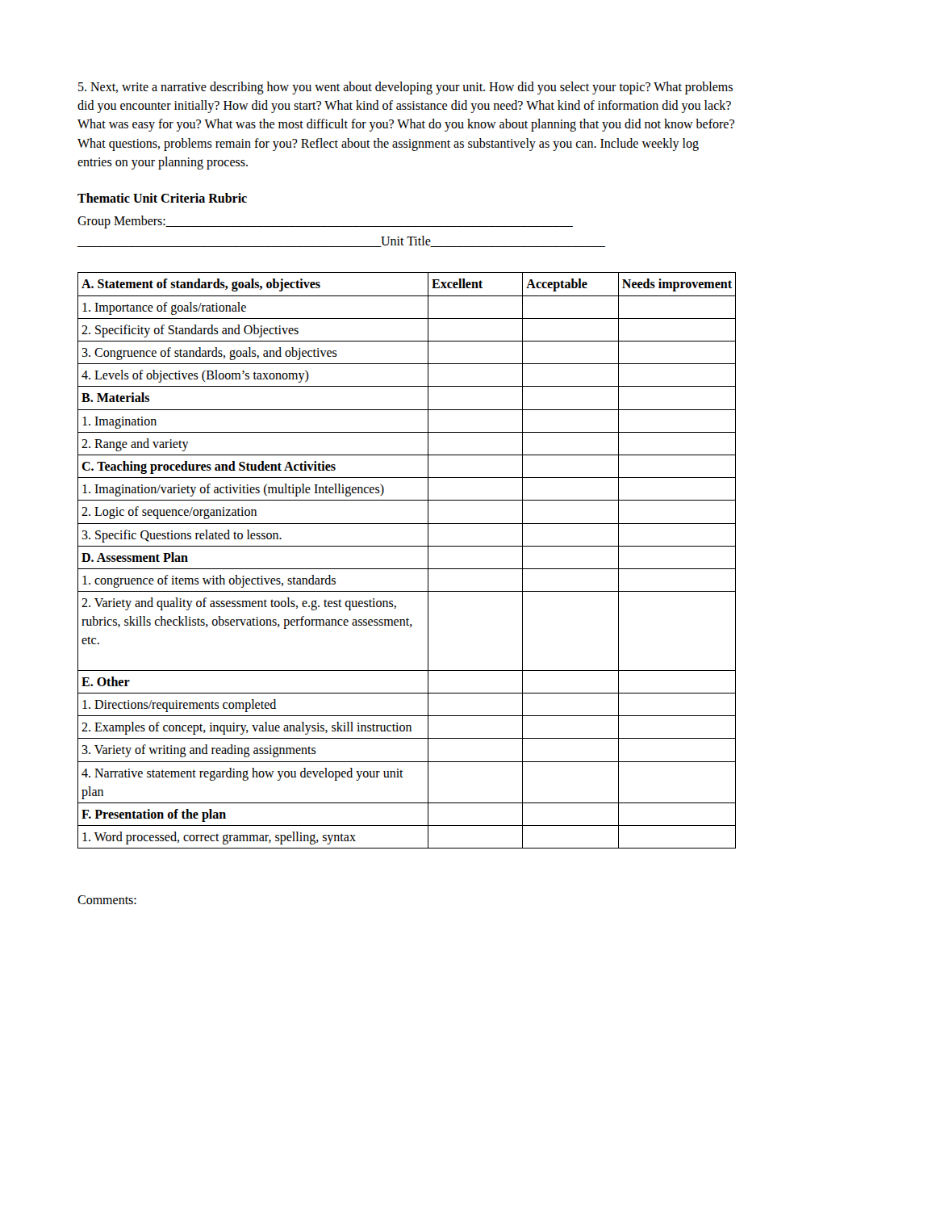5. Next, write a narrative describing how you went about developing your unit. How did you select your topic? What problems did you encounter initially? How did you start? What kind of assistance did you need? What kind of information did you lack? What was easy for you? What was the most difficult for you? What do you know about planning that you did not know before? What questions, problems remain for you? Reflect about the assignment as substantively as you can. Include weekly log entries on your planning process.
Thematic Unit Criteria Rubric
Group Members:_______________________________________________________________
_______________________________________________Unit Title___________________________
| A. Statement of standards, goals, objectives | Excellent | Acceptable | Needs improvement |
| --- | --- | --- | --- |
| 1. Importance of goals/rationale | | | |
| 2. Specificity of Standards and Objectives | | | |
| 3. Congruence of standards, goals, and objectives | | | |
| 4. Levels of objectives (Bloom’s taxonomy) | | | |
| B. Materials | | | |
| 1. Imagination | | | |
| 2. Range and variety | | | |
| C. Teaching procedures and Student Activities | | | |
| 1. Imagination/variety of activities (multiple Intelligences) | | | |
| 2. Logic of sequence/organization | | | |
| 3. Specific Questions related to lesson. | | | |
| D. Assessment Plan | | | |
| 1. congruence of items with objectives, standards | | | |
| 2. Variety and quality of assessment tools, e.g. test questions, rubrics, skills checklists, observations, performance assessment, etc. | | | |
| E. Other | | | |
| 1. Directions/requirements completed | | | |
| 2. Examples of concept, inquiry, value analysis, skill instruction | | | |
| 3. Variety of writing and reading assignments | | | |
| 4. Narrative statement regarding how you developed your unit plan | | | |
| F. Presentation of the plan | | | |
| 1. Word processed, correct grammar, spelling, syntax | | | |
Comments: